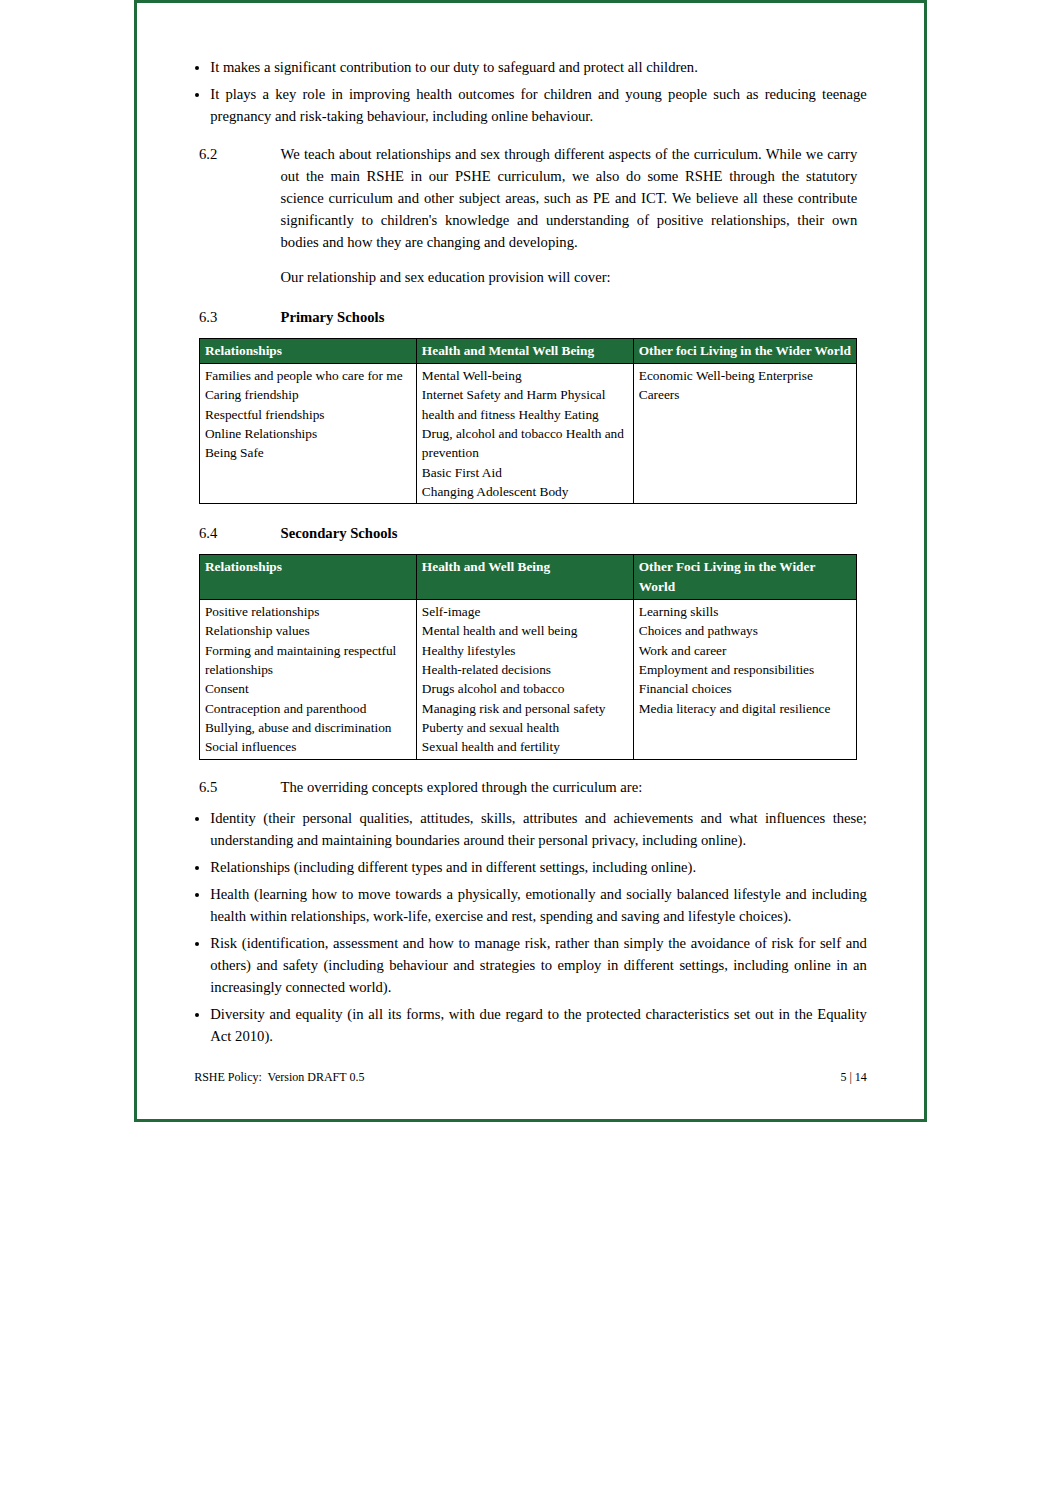It makes a significant contribution to our duty to safeguard and protect all children.
It plays a key role in improving health outcomes for children and young people such as reducing teenage pregnancy and risk-taking behaviour, including online behaviour.
6.2
We teach about relationships and sex through different aspects of the curriculum. While we carry out the main RSHE in our PSHE curriculum, we also do some RSHE through the statutory science curriculum and other subject areas, such as PE and ICT. We believe all these contribute significantly to children's knowledge and understanding of positive relationships, their own bodies and how they are changing and developing.
Our relationship and sex education provision will cover:
6.3
Primary Schools
| Relationships | Health and Mental Well Being | Other foci Living in the Wider World |
| --- | --- | --- |
| Families and people who care for me Caring friendship Respectful friendships Online Relationships Being Safe | Mental Well-being Internet Safety and Harm Physical health and fitness Healthy Eating Drug, alcohol and tobacco Health and prevention Basic First Aid Changing Adolescent Body | Economic Well-being Enterprise Careers |
6.4
Secondary Schools
| Relationships | Health and Well Being | Other Foci Living in the Wider World |
| --- | --- | --- |
| Positive relationships Relationship values Forming and maintaining respectful relationships Consent Contraception and parenthood Bullying, abuse and discrimination Social influences | Self-image Mental health and well being Healthy lifestyles Health-related decisions Drugs alcohol and tobacco Managing risk and personal safety Puberty and sexual health Sexual health and fertility | Learning skills Choices and pathways Work and career Employment and responsibilities Financial choices Media literacy and digital resilience |
6.5
The overriding concepts explored through the curriculum are:
Identity (their personal qualities, attitudes, skills, attributes and achievements and what influences these; understanding and maintaining boundaries around their personal privacy, including online).
Relationships (including different types and in different settings, including online).
Health (learning how to move towards a physically, emotionally and socially balanced lifestyle and including health within relationships, work-life, exercise and rest, spending and saving and lifestyle choices).
Risk (identification, assessment and how to manage risk, rather than simply the avoidance of risk for self and others) and safety (including behaviour and strategies to employ in different settings, including online in an increasingly connected world).
Diversity and equality (in all its forms, with due regard to the protected characteristics set out in the Equality Act 2010).
RSHE Policy: Version DRAFT 0.5 5 | 14